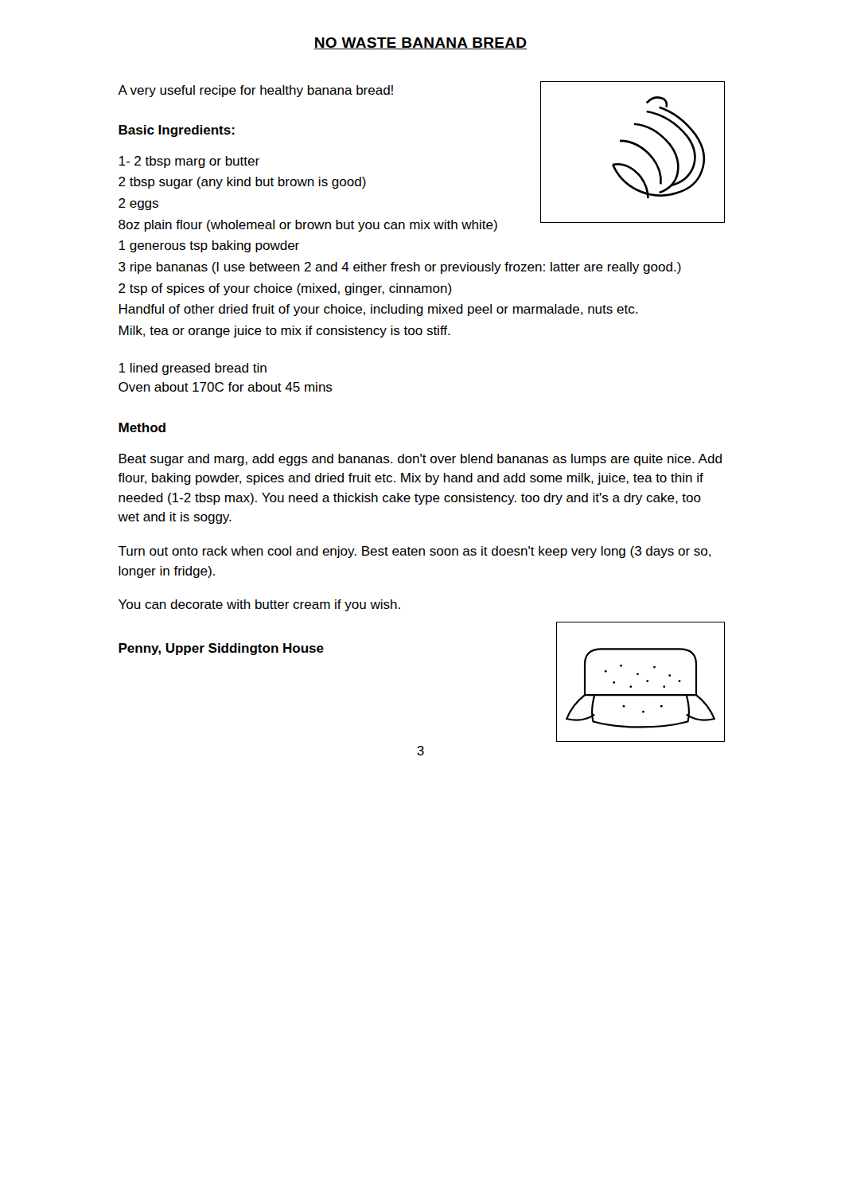No Waste Banana Bread
A very useful recipe for healthy banana bread!
Basic Ingredients:
1- 2 tbsp marg or butter
2 tbsp sugar (any kind but brown is good)
2 eggs
8oz plain flour (wholemeal or brown but you can mix with white)
1 generous tsp baking powder
3 ripe bananas (I use between 2 and 4 either fresh or previously frozen: latter are really good.)
2 tsp of spices of your choice (mixed, ginger, cinnamon)
Handful of other dried fruit of your choice, including mixed peel or marmalade, nuts etc.
Milk, tea or orange juice to mix if consistency is too stiff.
1 lined greased bread tin Oven about 170C for about 45 mins
Method
Beat sugar and marg, add eggs and bananas. don't over blend bananas as lumps are quite nice. Add flour, baking powder, spices and dried fruit etc. Mix by hand and add some milk, juice, tea to thin if needed (1-2 tbsp max). You need a thickish cake type consistency. too dry and it's a dry cake, too wet and it is soggy.
Turn out onto rack when cool and enjoy. Best eaten soon as it doesn't keep very long (3 days or so, longer in fridge).
You can decorate with butter cream if you wish.
Penny, Upper Siddington House
3